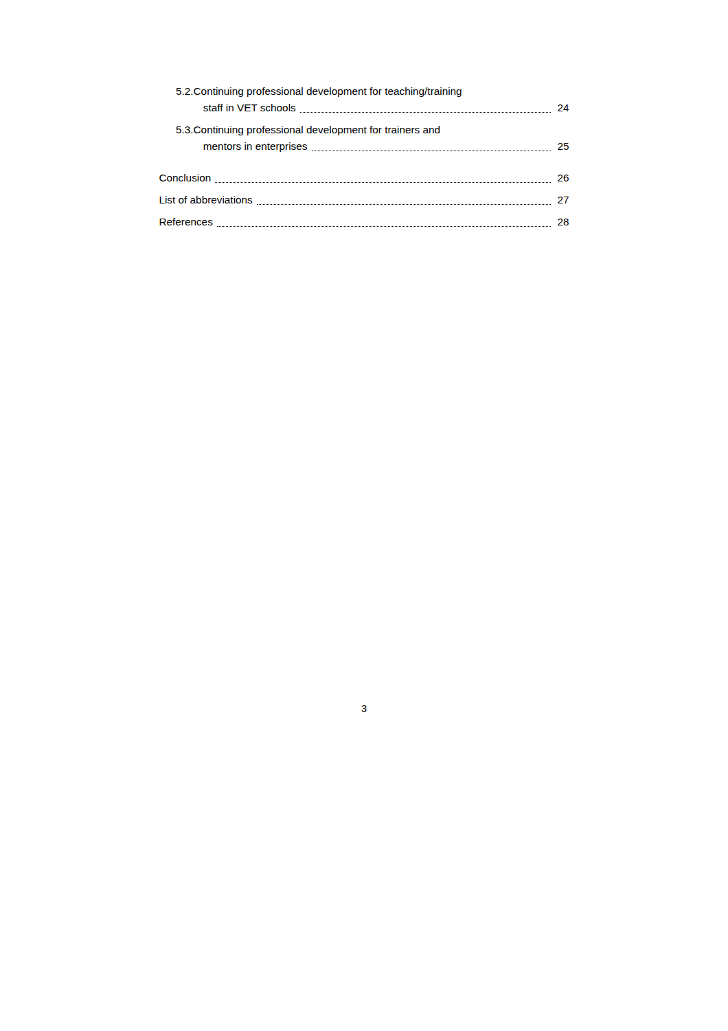5.2. Continuing professional development for teaching/training
staff in VET schools 24
5.3. Continuing professional development for trainers and
mentors in enterprises 25
Conclusion 26
List of abbreviations 27
References 28
3